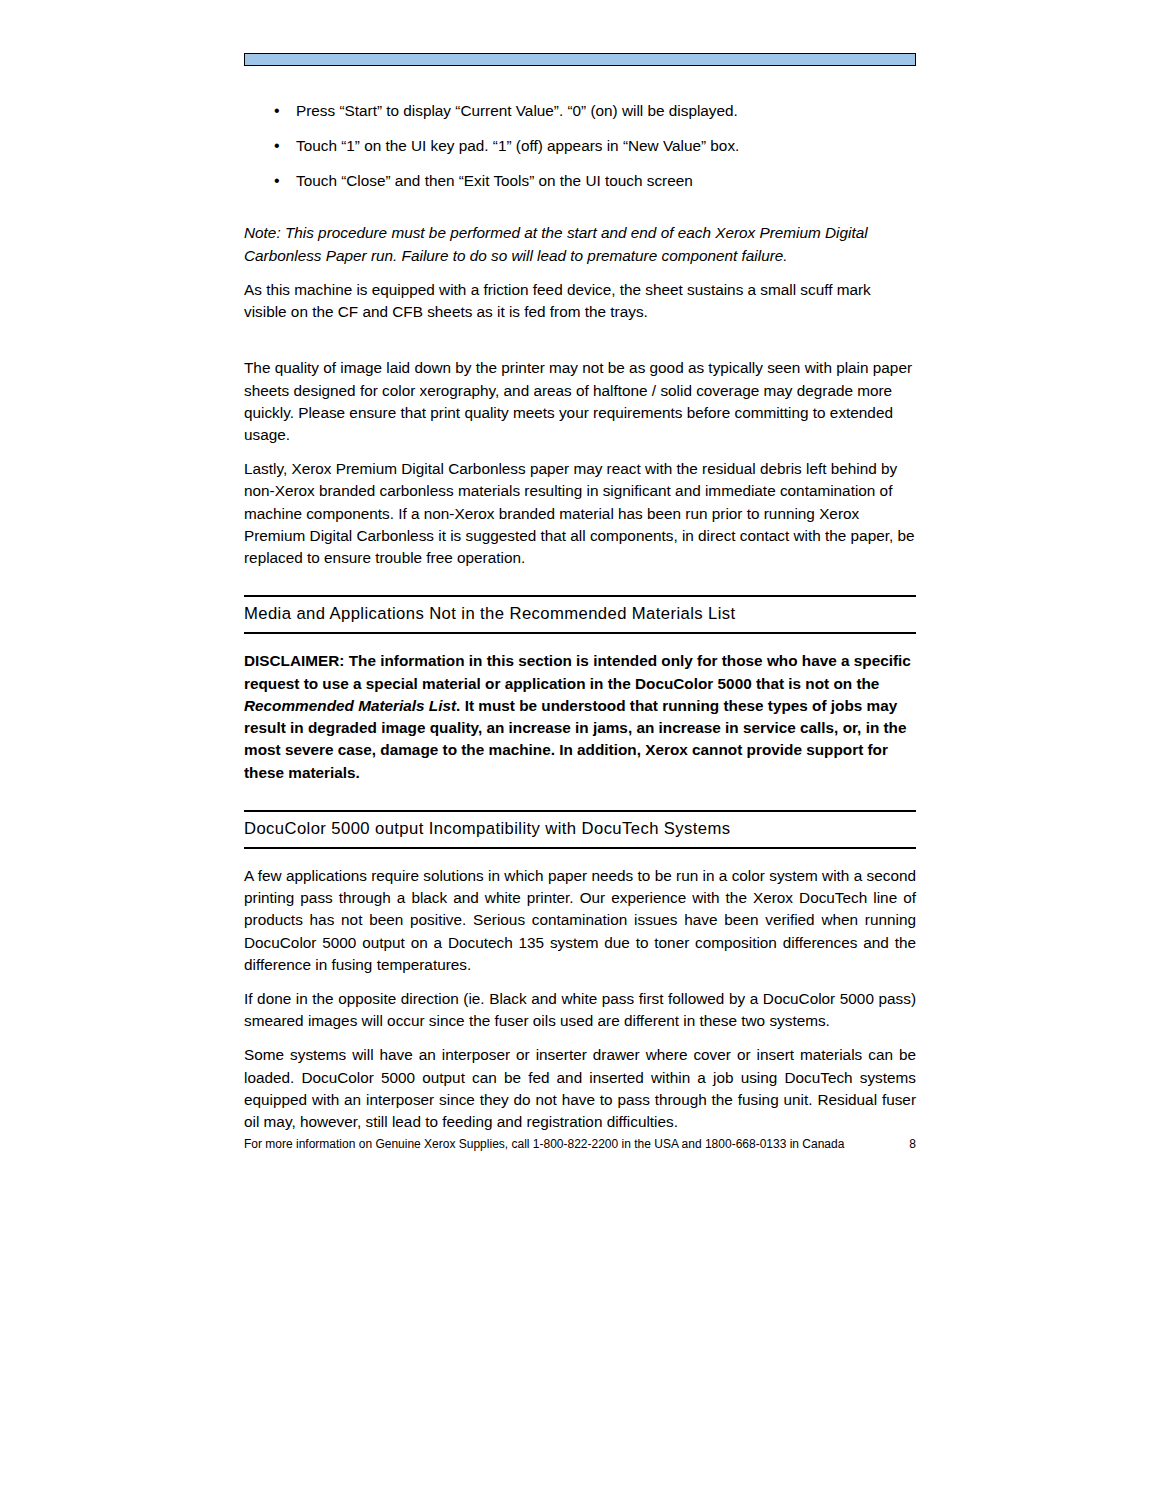Press “Start” to display “Current Value”. “0” (on) will be displayed.
Touch “1” on the UI key pad. “1” (off) appears in “New Value” box.
Touch “Close” and then “Exit Tools” on the UI touch screen
Note: This procedure must be performed at the start and end of each Xerox Premium Digital Carbonless Paper run. Failure to do so will lead to premature component failure.
As this machine is equipped with a friction feed device, the sheet sustains a small scuff mark visible on the CF and CFB sheets as it is fed from the trays.
The quality of image laid down by the printer may not be as good as typically seen with plain paper sheets designed for color xerography, and areas of halftone / solid coverage may degrade more quickly. Please ensure that print quality meets your requirements before committing to extended usage.
Lastly, Xerox Premium Digital Carbonless paper may react with the residual debris left behind by non-Xerox branded carbonless materials resulting in significant and immediate contamination of machine components. If a non-Xerox branded material has been run prior to running Xerox Premium Digital Carbonless it is suggested that all components, in direct contact with the paper, be replaced to ensure trouble free operation.
Media and Applications Not in the Recommended Materials List
DISCLAIMER: The information in this section is intended only for those who have a specific request to use a special material or application in the DocuColor 5000 that is not on the Recommended Materials List. It must be understood that running these types of jobs may result in degraded image quality, an increase in jams, an increase in service calls, or, in the most severe case, damage to the machine. In addition, Xerox cannot provide support for these materials.
DocuColor 5000 output Incompatibility with DocuTech Systems
A few applications require solutions in which paper needs to be run in a color system with a second printing pass through a black and white printer. Our experience with the Xerox DocuTech line of products has not been positive. Serious contamination issues have been verified when running DocuColor 5000 output on a Docutech 135 system due to toner composition differences and the difference in fusing temperatures.
If done in the opposite direction (ie. Black and white pass first followed by a DocuColor 5000 pass) smeared images will occur since the fuser oils used are different in these two systems.
Some systems will have an interposer or inserter drawer where cover or insert materials can be loaded. DocuColor 5000 output can be fed and inserted within a job using DocuTech systems equipped with an interposer since they do not have to pass through the fusing unit. Residual fuser oil may, however, still lead to feeding and registration difficulties.
For more information on Genuine Xerox Supplies, call 1-800-822-2200 in the USA and 1800-668-0133 in Canada 8